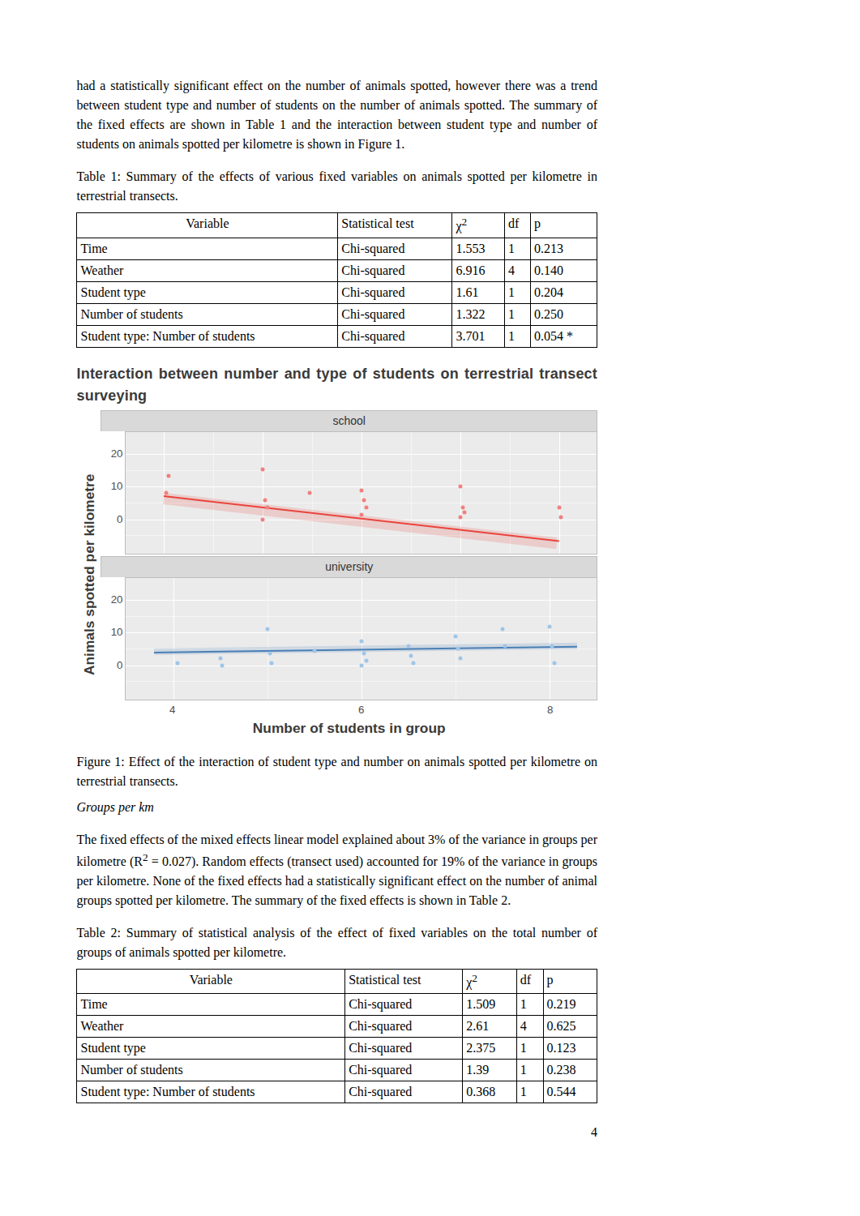had a statistically significant effect on the number of animals spotted, however there was a trend between student type and number of students on the number of animals spotted. The summary of the fixed effects are shown in Table 1 and the interaction between student type and number of students on animals spotted per kilometre is shown in Figure 1.
Table 1: Summary of the effects of various fixed variables on animals spotted per kilometre in terrestrial transects.
| Variable | Statistical test | χ 2 | df | p |
| Time | Chi-squared | 1.553 | 1 | 0.213 |
| Weather | Chi-squared | 6.916 | 4 | 0.140 |
| Student type | Chi-squared | 1.61 | 1 | 0.204 |
| Number of students | Chi-squared | 1.322 | 1 | 0.250 |
| Student type: Number of students | Chi-squared | 3.701 | 1 | 0.054 * |
Interaction between number and type of students on terrestrial transect surveying
Animals spotted per kilometre
school
20
10
0
university
20
10
0
4
6
8
Number of students in group
Figure 1: Effect of the interaction of student type and number on animals spotted per kilometre on terrestrial transects.
Groups per km
The fixed effects of the mixed effects linear model explained about 3% of the variance in groups per kilometre (R2 = 0.027). Random effects (transect used) accounted for 19% of the variance in groups per kilometre. None of the fixed effects had a statistically significant effect on the number of animal groups spotted per kilometre. The summary of the fixed effects is shown in Table 2.
Table 2: Summary of statistical analysis of the effect of fixed variables on the total number of groups of animals spotted per kilometre.
| Variable | Statistical test | χ 2 | df | p |
| Time | Chi-squared | 1.509 | 1 | 0.219 |
| Weather | Chi-squared | 2.61 | 4 | 0.625 |
| Student type | Chi-squared | 2.375 | 1 | 0.123 |
| Number of students | Chi-squared | 1.39 | 1 | 0.238 |
| Student type: Number of students | Chi-squared | 0.368 | 1 | 0.544 |
4